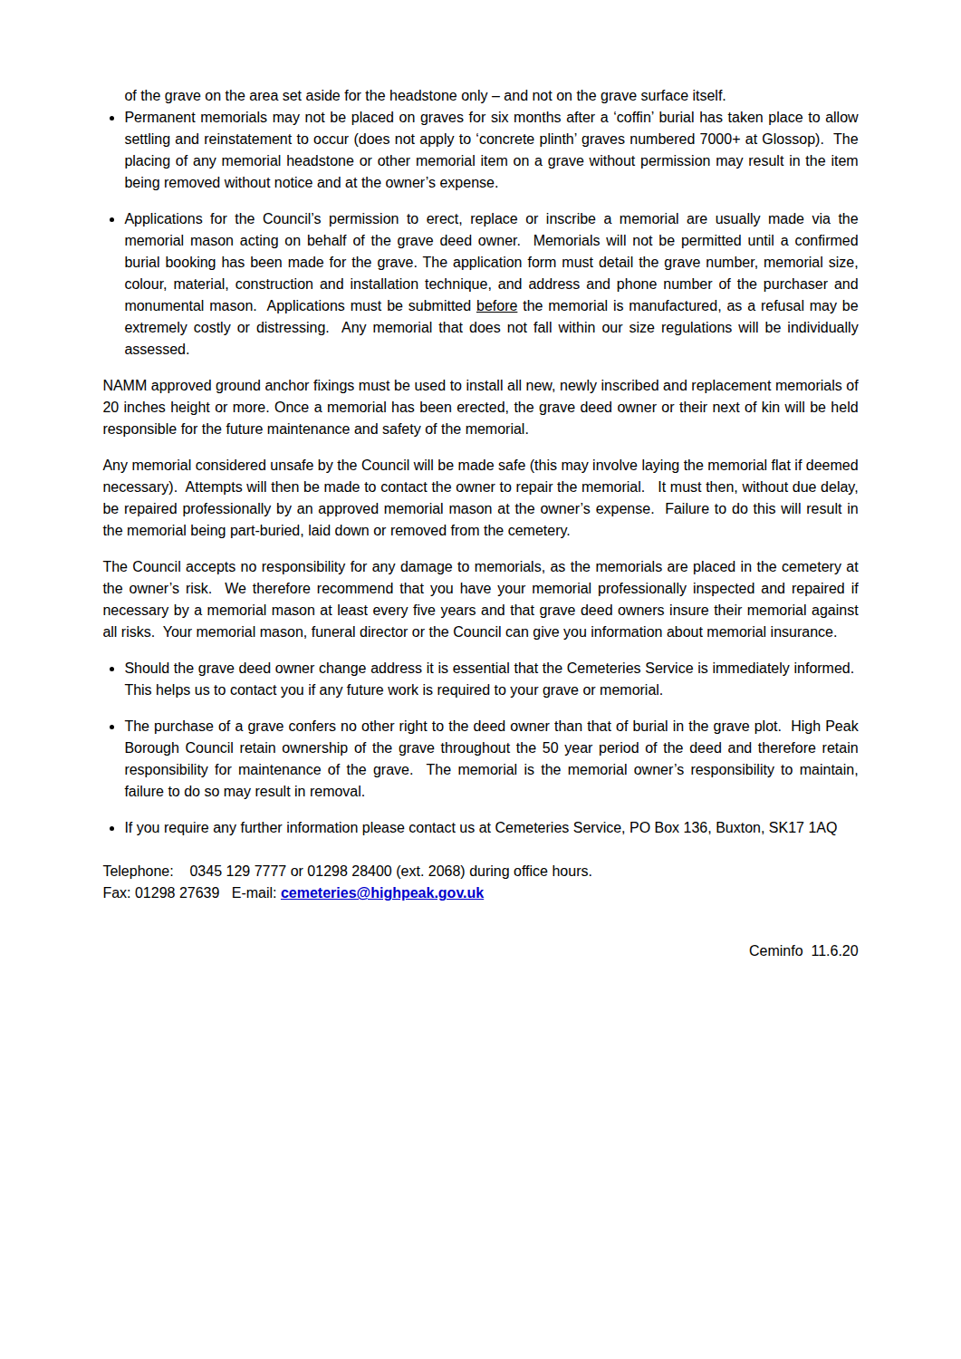of the grave on the area set aside for the headstone only – and not on the grave surface itself.
Permanent memorials may not be placed on graves for six months after a ‘coffin’ burial has taken place to allow settling and reinstatement to occur (does not apply to ‘concrete plinth’ graves numbered 7000+ at Glossop). The placing of any memorial headstone or other memorial item on a grave without permission may result in the item being removed without notice and at the owner’s expense.
Applications for the Council’s permission to erect, replace or inscribe a memorial are usually made via the memorial mason acting on behalf of the grave deed owner. Memorials will not be permitted until a confirmed burial booking has been made for the grave. The application form must detail the grave number, memorial size, colour, material, construction and installation technique, and address and phone number of the purchaser and monumental mason. Applications must be submitted before the memorial is manufactured, as a refusal may be extremely costly or distressing. Any memorial that does not fall within our size regulations will be individually assessed.
NAMM approved ground anchor fixings must be used to install all new, newly inscribed and replacement memorials of 20 inches height or more. Once a memorial has been erected, the grave deed owner or their next of kin will be held responsible for the future maintenance and safety of the memorial.
Any memorial considered unsafe by the Council will be made safe (this may involve laying the memorial flat if deemed necessary). Attempts will then be made to contact the owner to repair the memorial. It must then, without due delay, be repaired professionally by an approved memorial mason at the owner’s expense. Failure to do this will result in the memorial being part-buried, laid down or removed from the cemetery.
The Council accepts no responsibility for any damage to memorials, as the memorials are placed in the cemetery at the owner’s risk. We therefore recommend that you have your memorial professionally inspected and repaired if necessary by a memorial mason at least every five years and that grave deed owners insure their memorial against all risks. Your memorial mason, funeral director or the Council can give you information about memorial insurance.
Should the grave deed owner change address it is essential that the Cemeteries Service is immediately informed. This helps us to contact you if any future work is required to your grave or memorial.
The purchase of a grave confers no other right to the deed owner than that of burial in the grave plot. High Peak Borough Council retain ownership of the grave throughout the 50 year period of the deed and therefore retain responsibility for maintenance of the grave. The memorial is the memorial owner’s responsibility to maintain, failure to do so may result in removal.
If you require any further information please contact us at Cemeteries Service, PO Box 136, Buxton, SK17 1AQ
Telephone: 0345 129 7777 or 01298 28400 (ext. 2068) during office hours.
Fax: 01298 27639 E-mail: cemeteries@highpeak.gov.uk
Ceminfo 11.6.20